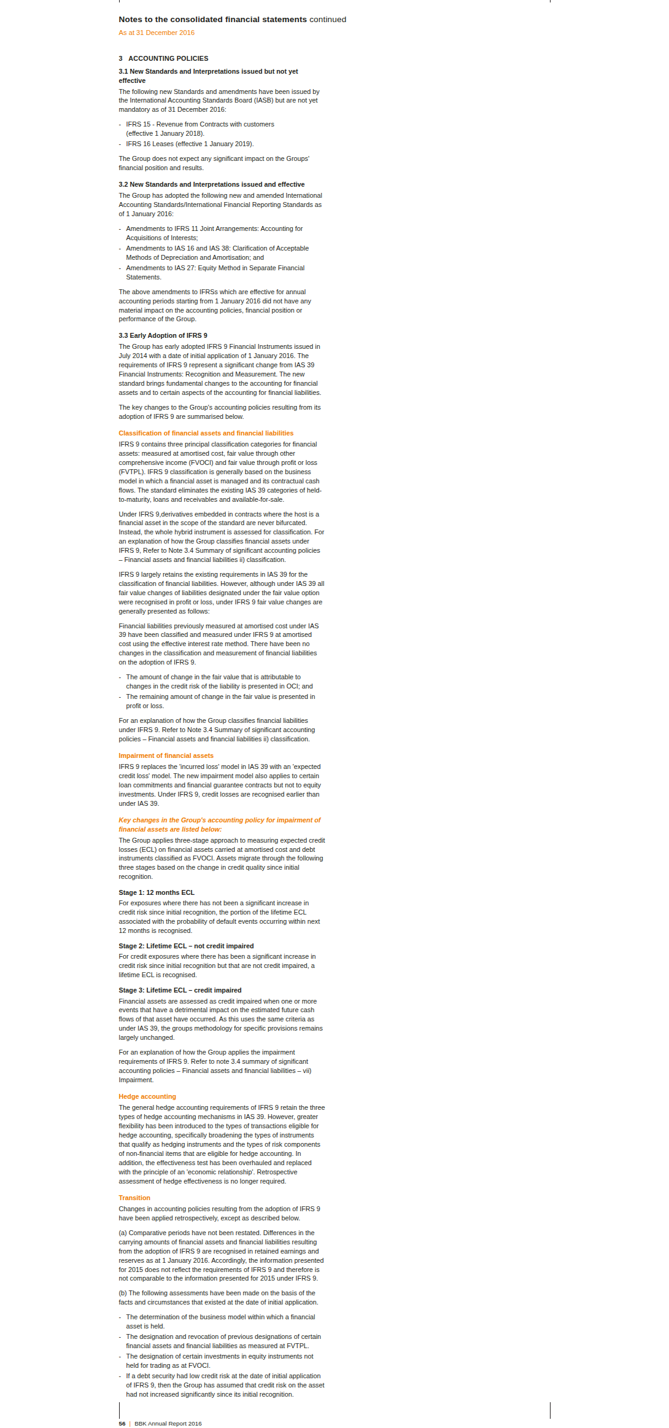Notes to the consolidated financial statements continued
As at 31 December 2016
3 ACCOUNTING POLICIES
3.1 New Standards and Interpretations issued but not yet effective
The following new Standards and amendments have been issued by the International Accounting Standards Board (IASB) but are not yet mandatory as of 31 December 2016:
IFRS 15 - Revenue from Contracts with customers
(effective 1 January 2018).
IFRS 16 Leases (effective 1 January 2019).
The Group does not expect any significant impact on the Groups' financial position and results.
3.2 New Standards and Interpretations issued and effective
The Group has adopted the following new and amended International Accounting Standards/International Financial Reporting Standards as of 1 January 2016:
Amendments to IFRS 11 Joint Arrangements: Accounting for Acquisitions of Interests;
Amendments to IAS 16 and IAS 38: Clarification of Acceptable Methods of Depreciation and Amortisation; and
Amendments to IAS 27: Equity Method in Separate Financial Statements.
The above amendments to IFRSs which are effective for annual accounting periods starting from 1 January 2016 did not have any material impact on the accounting policies, financial position or performance of the Group.
3.3 Early Adoption of IFRS 9
The Group has early adopted IFRS 9 Financial Instruments issued in July 2014 with a date of initial application of 1 January 2016. The requirements of IFRS 9 represent a significant change from IAS 39 Financial Instruments: Recognition and Measurement. The new standard brings fundamental changes to the accounting for financial assets and to certain aspects of the accounting for financial liabilities.
The key changes to the Group's accounting policies resulting from its adoption of IFRS 9 are summarised below.
Classification of financial assets and financial liabilities
IFRS 9 contains three principal classification categories for financial assets: measured at amortised cost, fair value through other comprehensive income (FVOCI) and fair value through profit or loss (FVTPL). IFRS 9 classification is generally based on the business model in which a financial asset is managed and its contractual cash flows. The standard eliminates the existing IAS 39 categories of held-to-maturity, loans and receivables and available-for-sale.
Under IFRS 9,derivatives embedded in contracts where the host is a financial asset in the scope of the standard are never bifurcated. Instead, the whole hybrid instrument is assessed for classification. For an explanation of how the Group classifies financial assets under IFRS 9, Refer to Note 3.4 Summary of significant accounting policies – Financial assets and financial liabilities ii) classification.
IFRS 9 largely retains the existing requirements in IAS 39 for the classification of financial liabilities. However, although under IAS 39 all fair value changes of liabilities designated under the fair value option were recognised in profit or loss, under IFRS 9 fair value changes are generally presented as follows:
Financial liabilities previously measured at amortised cost under IAS 39 have been classified and measured under IFRS 9 at amortised cost using the effective interest rate method. There have been no changes in the classification and measurement of financial liabilities on the adoption of IFRS 9.
The amount of change in the fair value that is attributable to changes in the credit risk of the liability is presented in OCI; and
The remaining amount of change in the fair value is presented in profit or loss.
For an explanation of how the Group classifies financial liabilities under IFRS 9. Refer to Note 3.4 Summary of significant accounting policies – Financial assets and financial liabilities ii) classification.
Impairment of financial assets
IFRS 9 replaces the 'incurred loss' model in IAS 39 with an 'expected credit loss' model. The new impairment model also applies to certain loan commitments and financial guarantee contracts but not to equity investments. Under IFRS 9, credit losses are recognised earlier than under IAS 39.
Key changes in the Group's accounting policy for impairment of financial assets are listed below:
The Group applies three-stage approach to measuring expected credit losses (ECL) on financial assets carried at amortised cost and debt instruments classified as FVOCI. Assets migrate through the following three stages based on the change in credit quality since initial recognition.
Stage 1: 12 months ECL
For exposures where there has not been a significant increase in credit risk since initial recognition, the portion of the lifetime ECL associated with the probability of default events occurring within next 12 months is recognised.
Stage 2: Lifetime ECL – not credit impaired
For credit exposures where there has been a significant increase in credit risk since initial recognition but that are not credit impaired, a lifetime ECL is recognised.
Stage 3: Lifetime ECL – credit impaired
Financial assets are assessed as credit impaired when one or more events that have a detrimental impact on the estimated future cash flows of that asset have occurred. As this uses the same criteria as under IAS 39, the groups methodology for specific provisions remains largely unchanged.
For an explanation of how the Group applies the impairment requirements of IFRS 9. Refer to note 3.4 summary of significant accounting policies – Financial assets and financial liabilities – vii) Impairment.
Hedge accounting
The general hedge accounting requirements of IFRS 9 retain the three types of hedge accounting mechanisms in IAS 39. However, greater flexibility has been introduced to the types of transactions eligible for hedge accounting, specifically broadening the types of instruments that qualify as hedging instruments and the types of risk components of non-financial items that are eligible for hedge accounting. In addition, the effectiveness test has been overhauled and replaced with the principle of an 'economic relationship'. Retrospective assessment of hedge effectiveness is no longer required.
Transition
Changes in accounting policies resulting from the adoption of IFRS 9 have been applied retrospectively, except as described below.
(a) Comparative periods have not been restated. Differences in the carrying amounts of financial assets and financial liabilities resulting from the adoption of IFRS 9 are recognised in retained earnings and reserves as at 1 January 2016. Accordingly, the information presented for 2015 does not reflect the requirements of IFRS 9 and therefore is not comparable to the information presented for 2015 under IFRS 9.
(b) The following assessments have been made on the basis of the facts and circumstances that existed at the date of initial application.
The determination of the business model within which a financial asset is held.
The designation and revocation of previous designations of certain financial assets and financial liabilities as measured at FVTPL.
The designation of certain investments in equity instruments not held for trading as at FVOCI.
If a debt security had low credit risk at the date of initial application of IFRS 9, then the Group has assumed that credit risk on the asset had not increased significantly since its initial recognition.
56|BBK Annual Report 2016